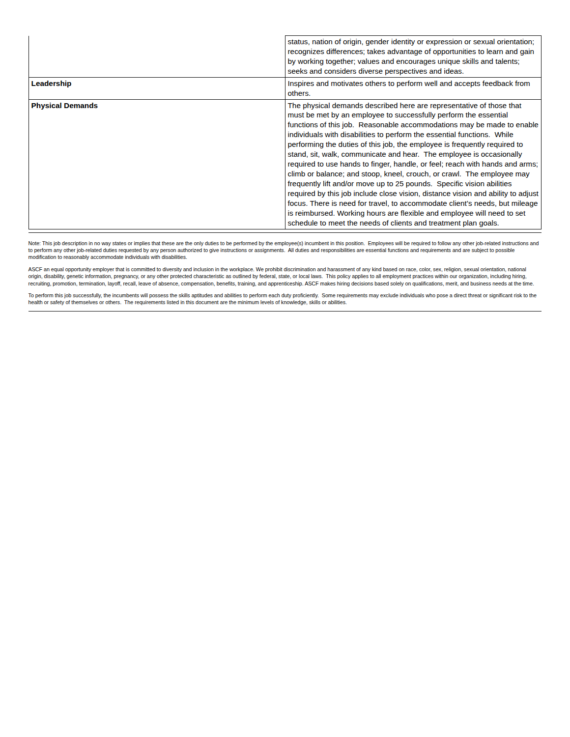| | status, nation of origin, gender identity or expression or sexual orientation; recognizes differences; takes advantage of opportunities to learn and gain by working together; values and encourages unique skills and talents; seeks and considers diverse perspectives and ideas. |
| Leadership | Inspires and motivates others to perform well and accepts feedback from others. |
| Physical Demands | The physical demands described here are representative of those that must be met by an employee to successfully perform the essential functions of this job. Reasonable accommodations may be made to enable individuals with disabilities to perform the essential functions. While performing the duties of this job, the employee is frequently required to stand, sit, walk, communicate and hear. The employee is occasionally required to use hands to finger, handle, or feel; reach with hands and arms; climb or balance; and stoop, kneel, crouch, or crawl. The employee may frequently lift and/or move up to 25 pounds. Specific vision abilities required by this job include close vision, distance vision and ability to adjust focus. There is need for travel, to accommodate client’s needs, but mileage is reimbursed. Working hours are flexible and employee will need to set schedule to meet the needs of clients and treatment plan goals. |
Note: This job description in no way states or implies that these are the only duties to be performed by the employee(s) incumbent in this position. Employees will be required to follow any other job-related instructions and to perform any other job-related duties requested by any person authorized to give instructions or assignments. All duties and responsibilities are essential functions and requirements and are subject to possible modification to reasonably accommodate individuals with disabilities.
ASCF an equal opportunity employer that is committed to diversity and inclusion in the workplace. We prohibit discrimination and harassment of any kind based on race, color, sex, religion, sexual orientation, national origin, disability, genetic information, pregnancy, or any other protected characteristic as outlined by federal, state, or local laws. This policy applies to all employment practices within our organization, including hiring, recruiting, promotion, termination, layoff, recall, leave of absence, compensation, benefits, training, and apprenticeship. ASCF makes hiring decisions based solely on qualifications, merit, and business needs at the time.
To perform this job successfully, the incumbents will possess the skills aptitudes and abilities to perform each duty proficiently. Some requirements may exclude individuals who pose a direct threat or significant risk to the health or safety of themselves or others. The requirements listed in this document are the minimum levels of knowledge, skills or abilities.